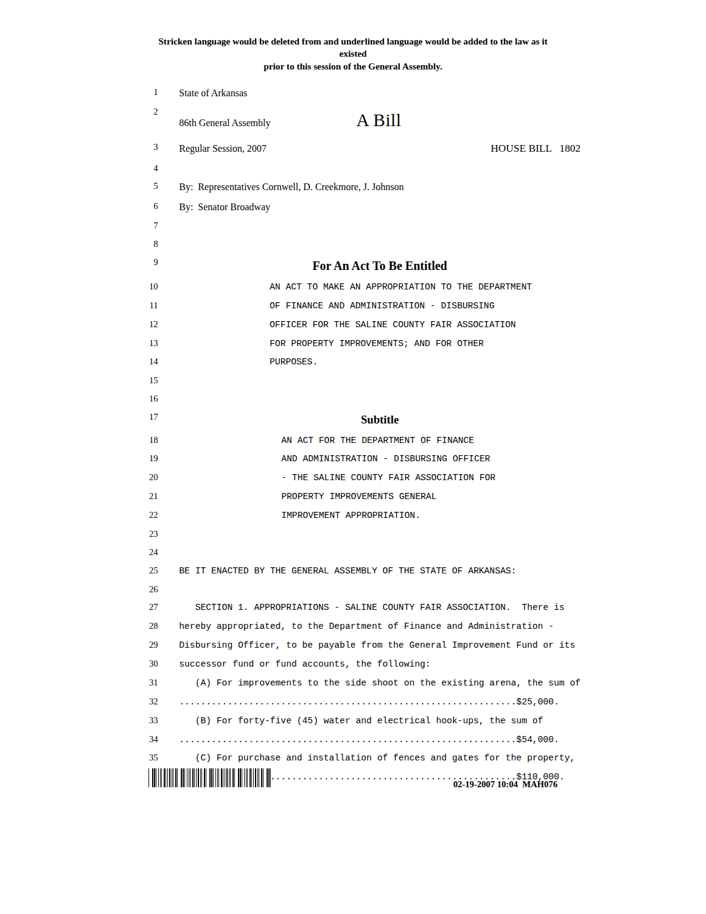Stricken language would be deleted from and underlined language would be added to the law as it existed
prior to this session of the General Assembly.
| 1 | State of Arkansas |
| 2 | 86th General Assembly A Bill |
| 3 | Regular Session, 2007 HOUSE BILL 1802 |
| 4 | |
| 5 | By: Representatives Cornwell, D. Creekmore, J. Johnson |
| 6 | By: Senator Broadway |
| 7 | |
| 8 | |
| 9 | For An Act To Be Entitled |
| 10 | AN ACT TO MAKE AN APPROPRIATION TO THE DEPARTMENT |
| 11 | OF FINANCE AND ADMINISTRATION - DISBURSING |
| 12 | OFFICER FOR THE SALINE COUNTY FAIR ASSOCIATION |
| 13 | FOR PROPERTY IMPROVEMENTS; AND FOR OTHER |
| 14 | PURPOSES. |
| 15 | |
| 16 | |
| 17 | Subtitle |
| 18 | AN ACT FOR THE DEPARTMENT OF FINANCE |
| 19 | AND ADMINISTRATION - DISBURSING OFFICER |
| 20 | - THE SALINE COUNTY FAIR ASSOCIATION FOR |
| 21 | PROPERTY IMPROVEMENTS GENERAL |
| 22 | IMPROVEMENT APPROPRIATION. |
| 23 | |
| 24 | |
| 25 | BE IT ENACTED BY THE GENERAL ASSEMBLY OF THE STATE OF ARKANSAS: |
| 26 | |
| 27 | SECTION 1. APPROPRIATIONS - SALINE COUNTY FAIR ASSOCIATION. There is |
| 28 | hereby appropriated, to the Department of Finance and Administration - |
| 29 | Disbursing Officer, to be payable from the General Improvement Fund or its |
| 30 | successor fund or fund accounts, the following: |
| 31 | (A) For improvements to the side shoot on the existing arena, the sum of |
| 32 | ...............................................................$25,000. |
| 33 | (B) For forty-five (45) water and electrical hook-ups, the sum of |
| 34 | ...............................................................$54,000. |
| 35 | (C) For purchase and installation of fences and gates for the property, |
| 36 | the sum of ....................................................$110,000. |
02-19-2007 10:04 MAH076